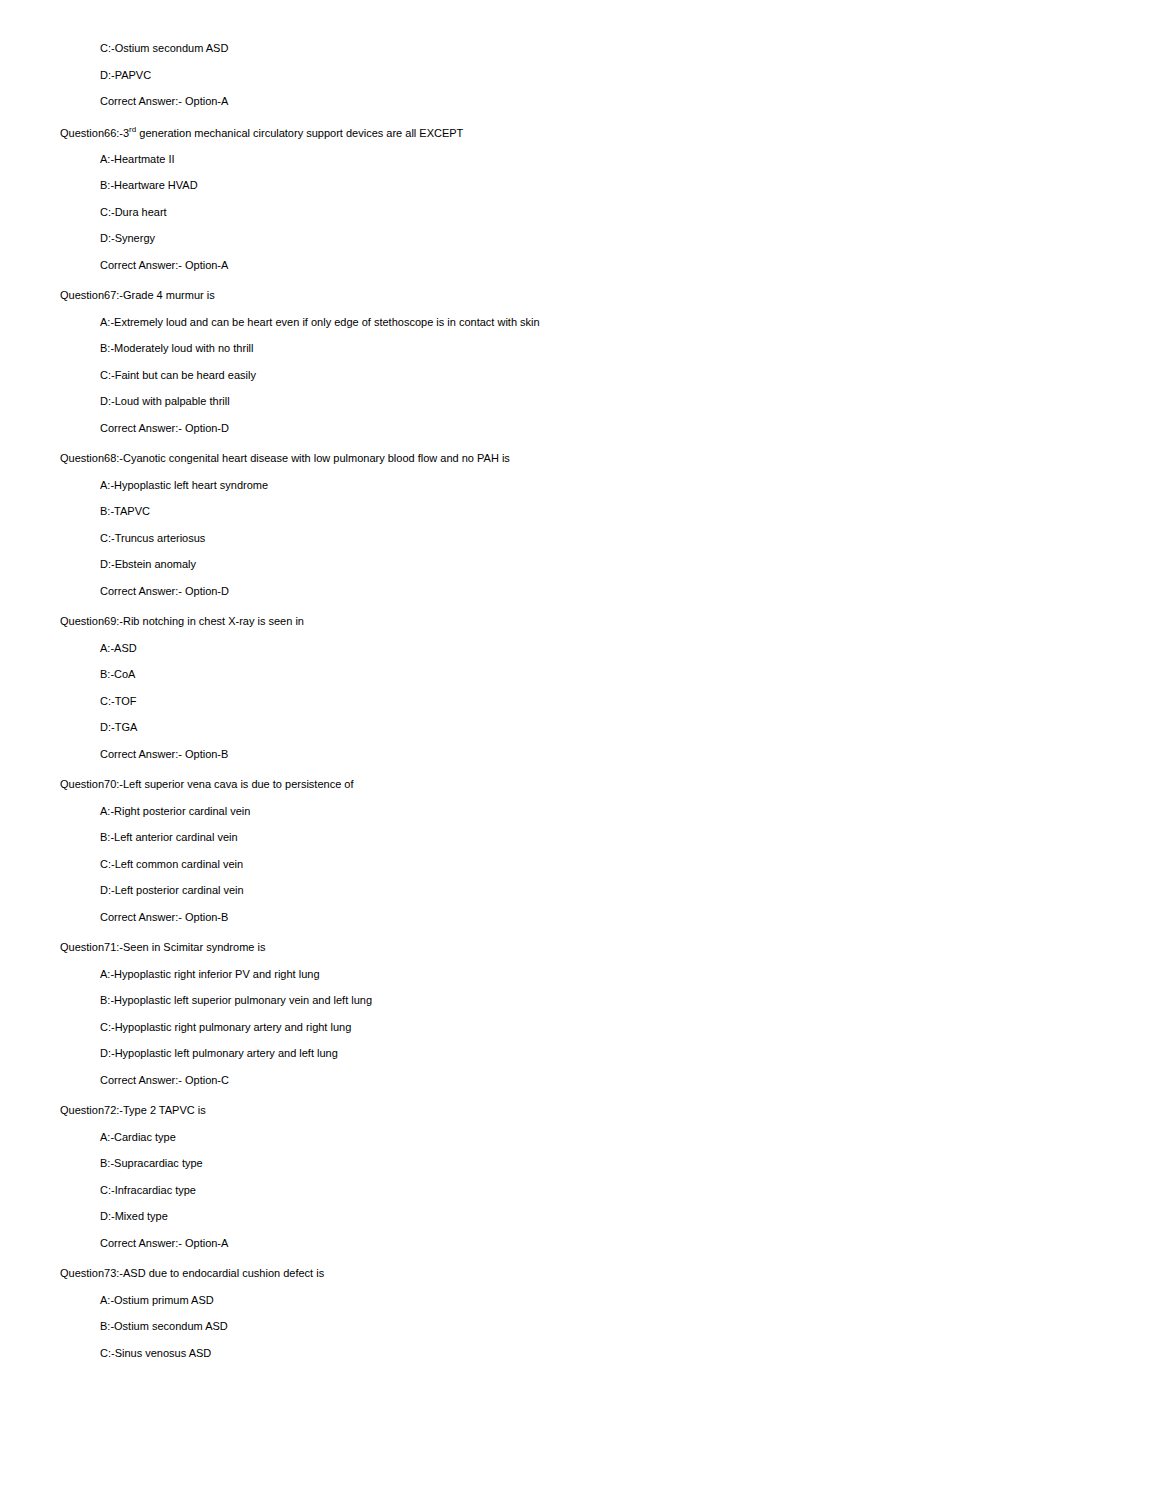C:-Ostium secondum ASD
D:-PAPVC
Correct Answer:- Option-A
Question66:-3rd generation mechanical circulatory support devices are all EXCEPT
A:-Heartmate II
B:-Heartware HVAD
C:-Dura heart
D:-Synergy
Correct Answer:- Option-A
Question67:-Grade 4 murmur is
A:-Extremely loud and can be heart even if only edge of stethoscope is in contact with skin
B:-Moderately loud with no thrill
C:-Faint but can be heard easily
D:-Loud with palpable thrill
Correct Answer:- Option-D
Question68:-Cyanotic congenital heart disease with low pulmonary blood flow and no PAH is
A:-Hypoplastic left heart syndrome
B:-TAPVC
C:-Truncus arteriosus
D:-Ebstein anomaly
Correct Answer:- Option-D
Question69:-Rib notching in chest X-ray is seen in
A:-ASD
B:-CoA
C:-TOF
D:-TGA
Correct Answer:- Option-B
Question70:-Left superior vena cava is due to persistence of
A:-Right posterior cardinal vein
B:-Left anterior cardinal vein
C:-Left common cardinal vein
D:-Left posterior cardinal vein
Correct Answer:- Option-B
Question71:-Seen in Scimitar syndrome is
A:-Hypoplastic right inferior PV and right lung
B:-Hypoplastic left superior pulmonary vein and left lung
C:-Hypoplastic right pulmonary artery and right lung
D:-Hypoplastic left pulmonary artery and left lung
Correct Answer:- Option-C
Question72:-Type 2 TAPVC is
A:-Cardiac type
B:-Supracardiac type
C:-Infracardiac type
D:-Mixed type
Correct Answer:- Option-A
Question73:-ASD due to endocardial cushion defect is
A:-Ostium primum ASD
B:-Ostium secondum ASD
C:-Sinus venosus ASD